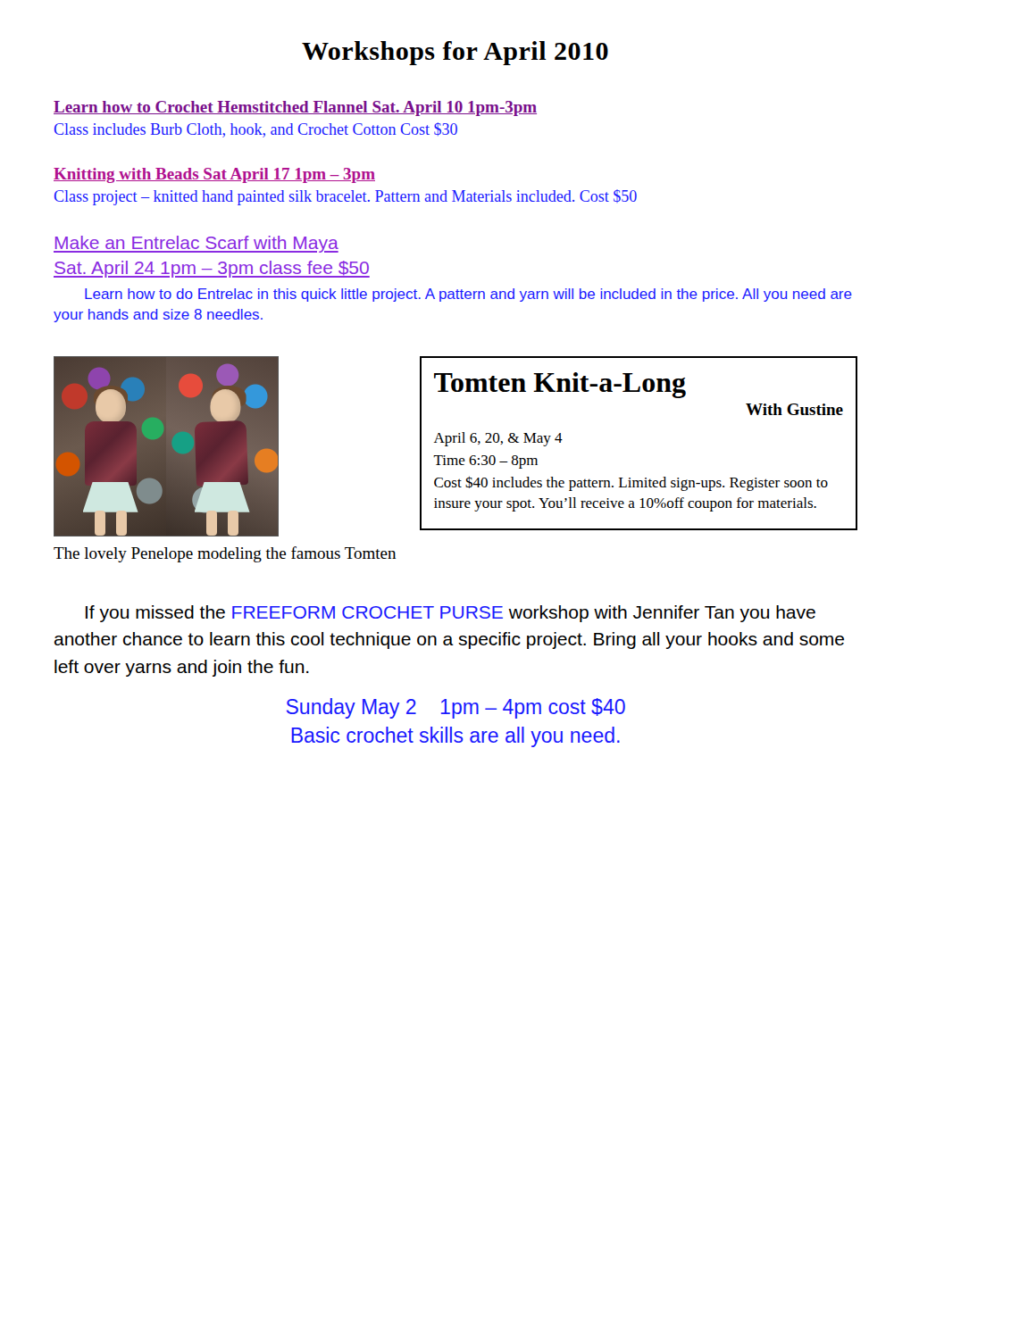Workshops for April 2010
Learn how to Crochet Hemstitched Flannel Sat. April 10 1pm-3pm
Class includes Burb Cloth, hook, and Crochet Cotton Cost $30
Knitting with Beads Sat April 17 1pm – 3pm
Class project – knitted hand painted silk bracelet. Pattern and Materials included. Cost $50
Make an Entrelac Scarf with Maya
Sat. April 24 1pm – 3pm class fee $50
Learn how to do Entrelac in this quick little project. A pattern and yarn will be included in the price. All you need are your hands and size 8 needles.
The lovely Penelope modeling the famous Tomten
Tomten Knit-a-Long
With Gustine
April 6, 20, & May 4
Time 6:30 – 8pm
Cost $40 includes the pattern. Limited sign-ups. Register soon to insure your spot. You’ll receive a 10%off coupon for materials.
If you missed the FREEFORM CROCHET PURSE workshop with Jennifer Tan you have another chance to learn this cool technique on a specific project. Bring all your hooks and some left over yarns and join the fun.
Sunday May 2 1pm – 4pm cost $40
Basic crochet skills are all you need.